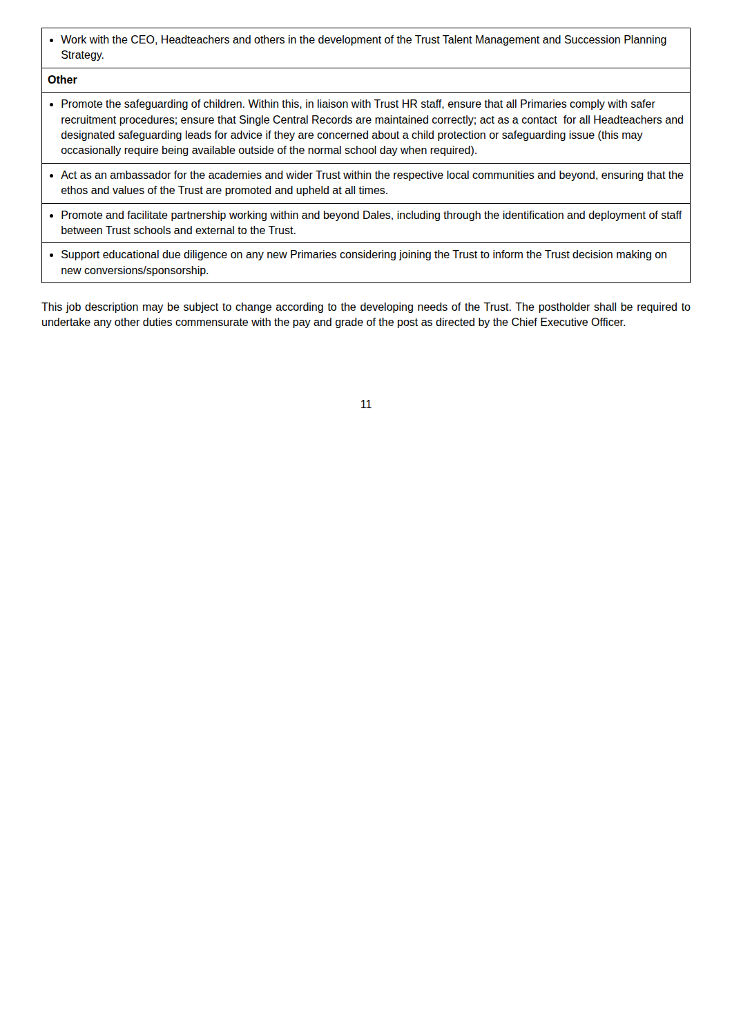| Work with the CEO, Headteachers and others in the development of the Trust Talent Management and Succession Planning Strategy. |
| Other |
| Promote the safeguarding of children. Within this, in liaison with Trust HR staff, ensure that all Primaries comply with safer recruitment procedures; ensure that Single Central Records are maintained correctly; act as a contact for all Headteachers and designated safeguarding leads for advice if they are concerned about a child protection or safeguarding issue (this may occasionally require being available outside of the normal school day when required). |
| Act as an ambassador for the academies and wider Trust within the respective local communities and beyond, ensuring that the ethos and values of the Trust are promoted and upheld at all times. |
| Promote and facilitate partnership working within and beyond Dales, including through the identification and deployment of staff between Trust schools and external to the Trust. |
| Support educational due diligence on any new Primaries considering joining the Trust to inform the Trust decision making on new conversions/sponsorship. |
This job description may be subject to change according to the developing needs of the Trust. The postholder shall be required to undertake any other duties commensurate with the pay and grade of the post as directed by the Chief Executive Officer.
11